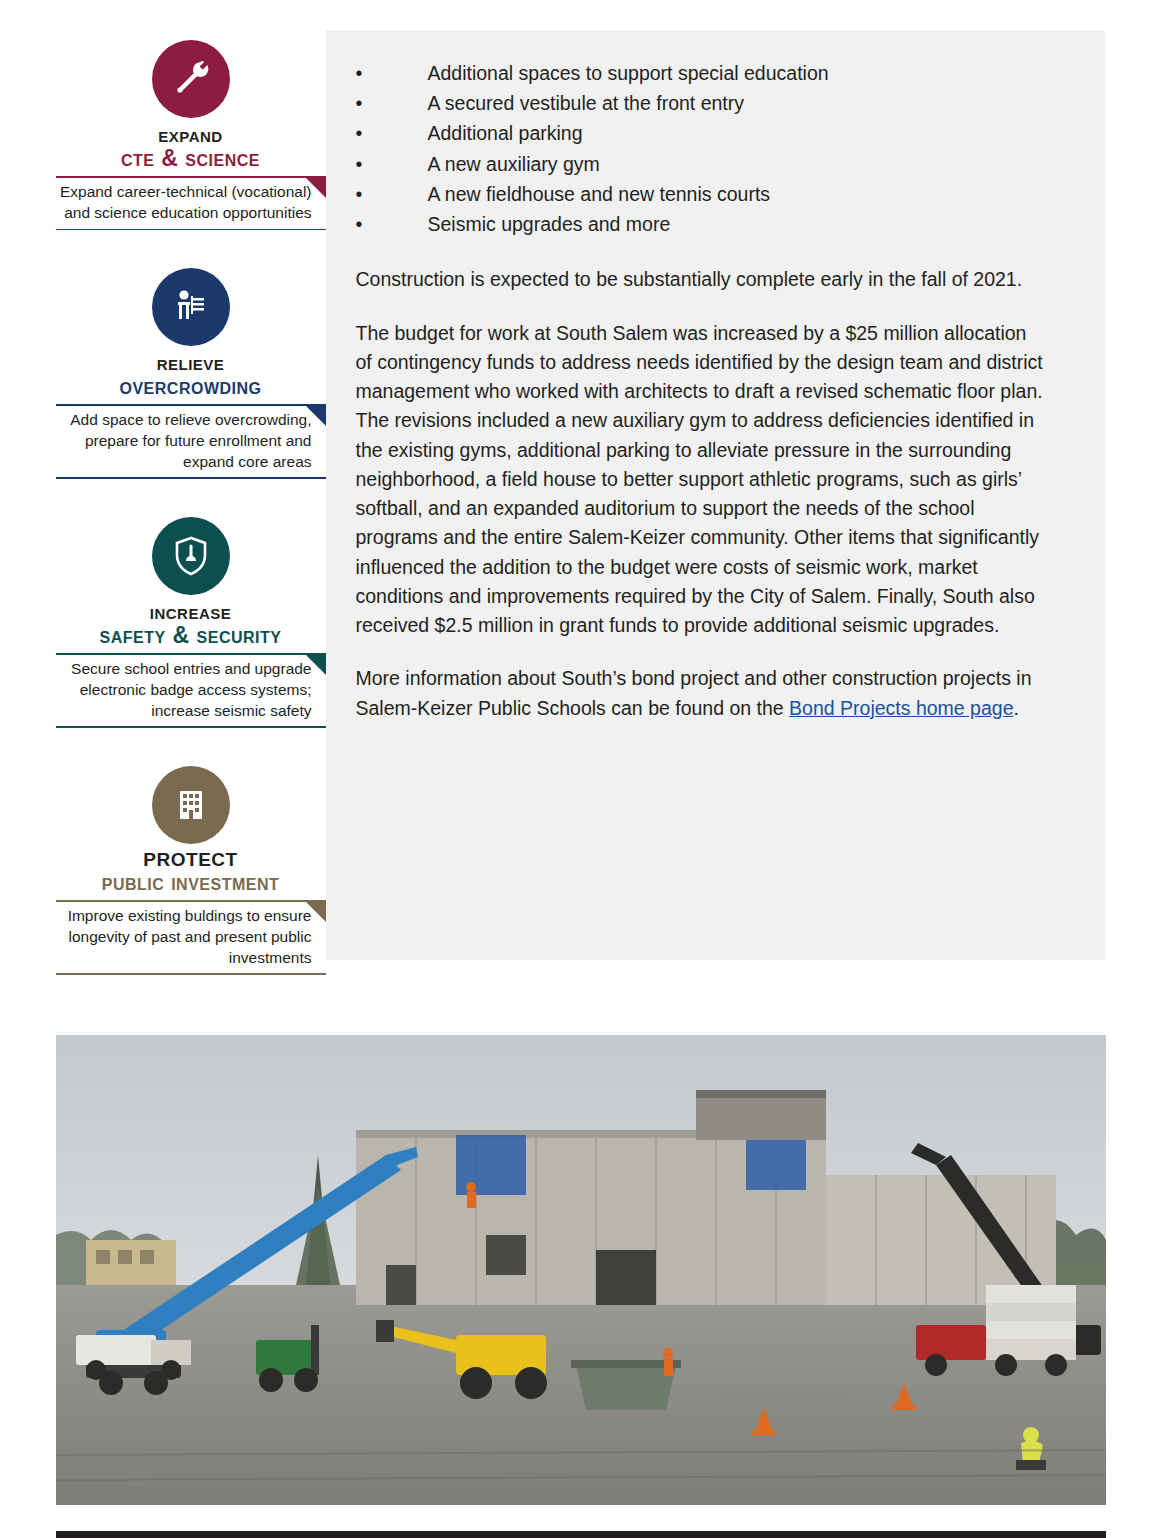Expand CTE & Science
Expand career-technical (vocational) and science education opportunities
Relieve Overcrowding
Add space to relieve overcrowding, prepare for future enrollment and expand core areas
Increase Safety & Security
Secure school entries and upgrade electronic badge access systems; increase seismic safety
Protect Public Investment
Improve existing buldings to ensure longevity of past and present public investments
Additional spaces to support special education
A secured vestibule at the front entry
Additional parking
A new auxiliary gym
A new fieldhouse and new tennis courts
Seismic upgrades and more
Construction is expected to be substantially complete early in the fall of 2021.
The budget for work at South Salem was increased by a $25 million allocation of contingency funds to address needs identified by the design team and district management who worked with architects to draft a revised schematic floor plan. The revisions included a new auxiliary gym to address deficiencies identified in the existing gyms, additional parking to alleviate pressure in the surrounding neighborhood, a field house to better support athletic programs, such as girls’ softball, and an expanded auditorium to support the needs of the school programs and the entire Salem-Keizer community. Other items that significantly influenced the addition to the budget were costs of seismic work, market conditions and improvements required by the City of Salem. Finally, South also received $2.5 million in grant funds to provide additional seismic upgrades.
More information about South’s bond project and other construction projects in Salem-Keizer Public Schools can be found on the Bond Projects home page.